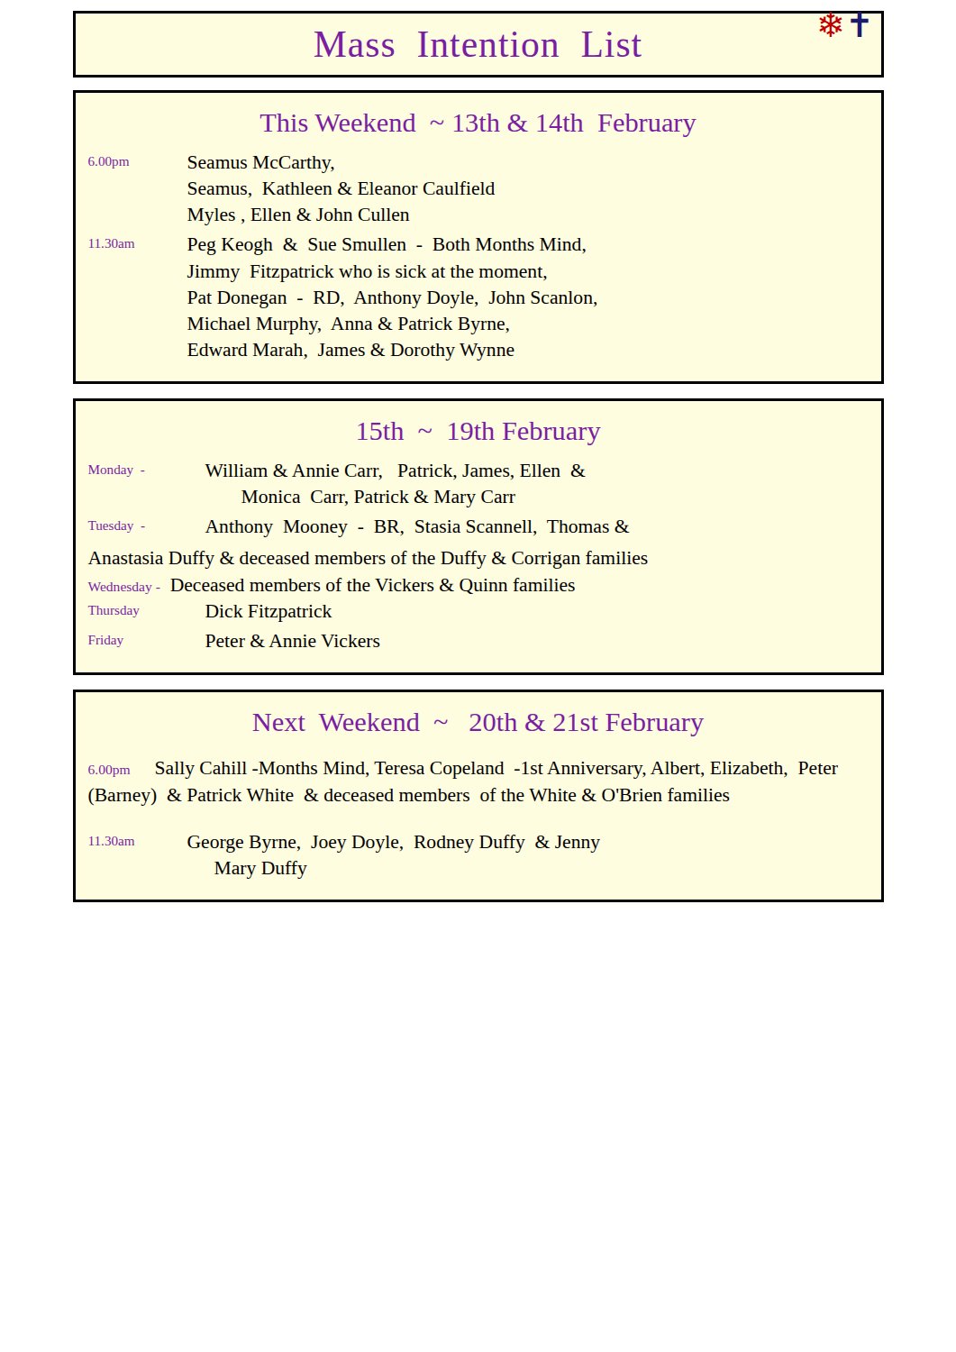❄✝
Mass Intention List
This Weekend ~ 13th & 14th February
6.00pm
Seamus McCarthy,
Seamus, Kathleen & Eleanor Caulfield
Myles , Ellen & John Cullen
11.30am
Peg Keogh & Sue Smullen - Both Months Mind,
Jimmy Fitzpatrick who is sick at the moment,
Pat Donegan - RD, Anthony Doyle, John Scanlon,
Michael Murphy, Anna & Patrick Byrne,
Edward Marah, James & Dorothy Wynne
15th ~ 19th February
Monday -
William & Annie Carr, Patrick, James, Ellen &
Monica Carr, Patrick & Mary Carr
Tuesday -
Anthony Mooney - BR, Stasia Scannell, Thomas &
Anastasia Duffy & deceased members of the Duffy & Corrigan families
Wednesday - Deceased members of the Vickers & Quinn families
Thursday
Dick Fitzpatrick
Friday
Peter & Annie Vickers
Next Weekend ~ 20th & 21st February
6.00pm Sally Cahill -Months Mind, Teresa Copeland -1st Anniversary, Albert, Elizabeth, Peter (Barney) & Patrick White & deceased members of the White & O'Brien families
11.30am
George Byrne, Joey Doyle, Rodney Duffy & Jenny
Mary Duffy